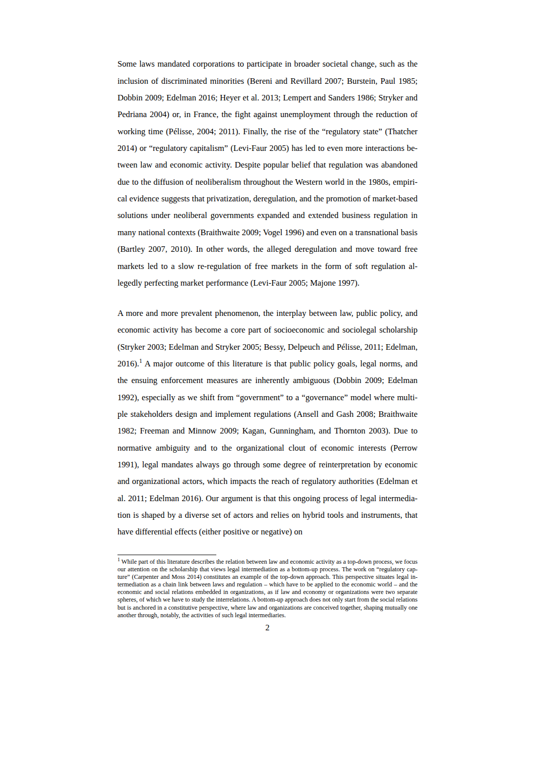Some laws mandated corporations to participate in broader societal change, such as the inclusion of discriminated minorities (Bereni and Revillard 2007; Burstein, Paul 1985; Dobbin 2009; Edelman 2016; Heyer et al. 2013; Lempert and Sanders 1986; Stryker and Pedriana 2004) or, in France, the fight against unemployment through the reduction of working time (Pélisse, 2004; 2011). Finally, the rise of the “regulatory state” (Thatcher 2014) or “regulatory capitalism” (Levi-Faur 2005) has led to even more interactions between law and economic activity. Despite popular belief that regulation was abandoned due to the diffusion of neoliberalism throughout the Western world in the 1980s, empirical evidence suggests that privatization, deregulation, and the promotion of market-based solutions under neoliberal governments expanded and extended business regulation in many national contexts (Braithwaite 2009; Vogel 1996) and even on a transnational basis (Bartley 2007, 2010). In other words, the alleged deregulation and move toward free markets led to a slow re-regulation of free markets in the form of soft regulation allegedly perfecting market performance (Levi-Faur 2005; Majone 1997).
A more and more prevalent phenomenon, the interplay between law, public policy, and economic activity has become a core part of socioeconomic and sociolegal scholarship (Stryker 2003; Edelman and Stryker 2005; Bessy, Delpeuch and Pélisse, 2011; Edelman, 2016).1 A major outcome of this literature is that public policy goals, legal norms, and the ensuing enforcement measures are inherently ambiguous (Dobbin 2009; Edelman 1992), especially as we shift from “government” to a “governance” model where multiple stakeholders design and implement regulations (Ansell and Gash 2008; Braithwaite 1982; Freeman and Minnow 2009; Kagan, Gunningham, and Thornton 2003). Due to normative ambiguity and to the organizational clout of economic interests (Perrow 1991), legal mandates always go through some degree of reinterpretation by economic and organizational actors, which impacts the reach of regulatory authorities (Edelman et al. 2011; Edelman 2016). Our argument is that this ongoing process of legal intermediation is shaped by a diverse set of actors and relies on hybrid tools and instruments, that have differential effects (either positive or negative) on
1 While part of this literature describes the relation between law and economic activity as a top-down process, we focus our attention on the scholarship that views legal intermediation as a bottom-up process. The work on “regulatory capture” (Carpenter and Moss 2014) constitutes an example of the top-down approach. This perspective situates legal intermediation as a chain link between laws and regulation – which have to be applied to the economic world – and the economic and social relations embedded in organizations, as if law and economy or organizations were two separate spheres, of which we have to study the interrelations. A bottom-up approach does not only start from the social relations but is anchored in a constitutive perspective, where law and organizations are conceived together, shaping mutually one another through, notably, the activities of such legal intermediaries.
2